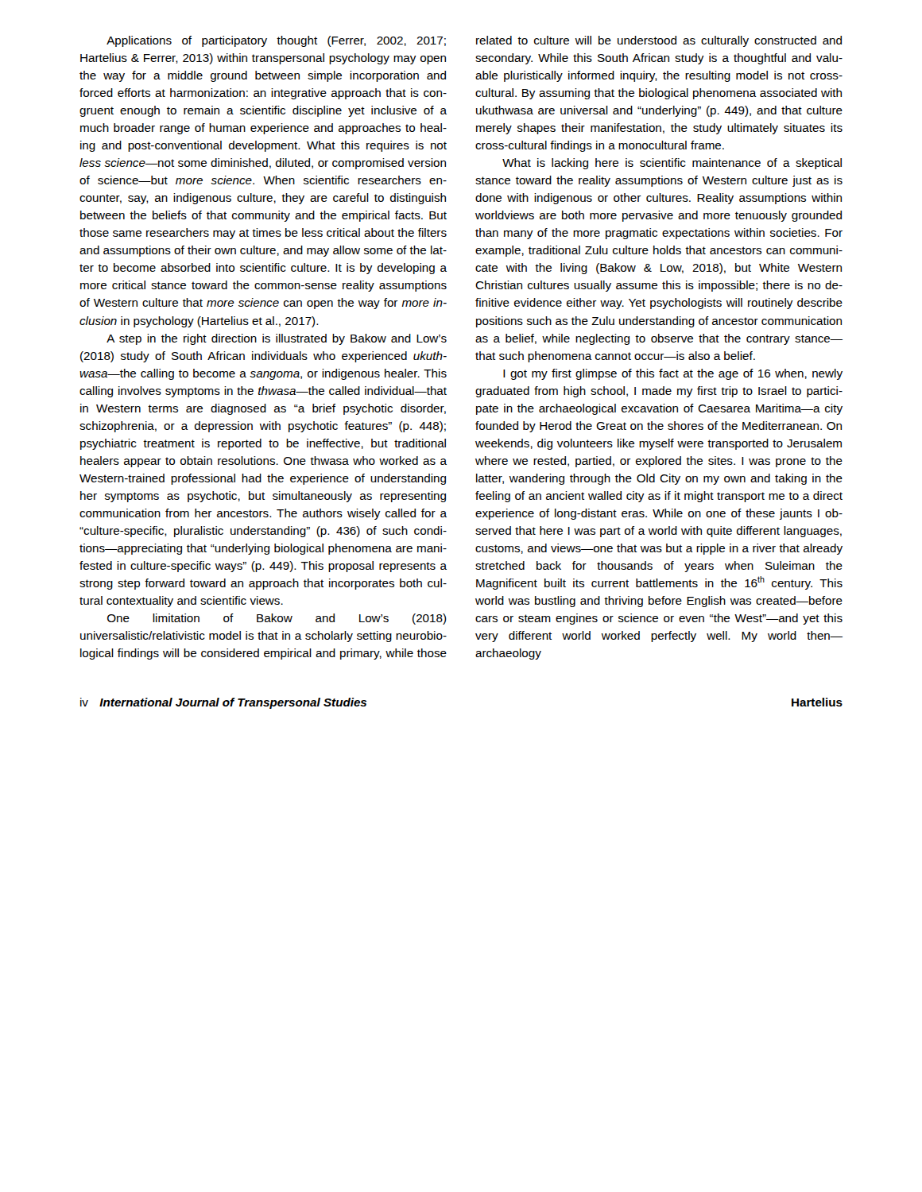Applications of participatory thought (Ferrer, 2002, 2017; Hartelius & Ferrer, 2013) within transpersonal psychology may open the way for a middle ground between simple incorporation and forced efforts at harmonization: an integrative approach that is congruent enough to remain a scientific discipline yet inclusive of a much broader range of human experience and approaches to healing and post-conventional development. What this requires is not less science—not some diminished, diluted, or compromised version of science—but more science. When scientific researchers encounter, say, an indigenous culture, they are careful to distinguish between the beliefs of that community and the empirical facts. But those same researchers may at times be less critical about the filters and assumptions of their own culture, and may allow some of the latter to become absorbed into scientific culture. It is by developing a more critical stance toward the common-sense reality assumptions of Western culture that more science can open the way for more inclusion in psychology (Hartelius et al., 2017).
A step in the right direction is illustrated by Bakow and Low’s (2018) study of South African individuals who experienced ukuthwasa—the calling to become a sangoma, or indigenous healer. This calling involves symptoms in the thwasa—the called individual—that in Western terms are diagnosed as “a brief psychotic disorder, schizophrenia, or a depression with psychotic features” (p. 448); psychiatric treatment is reported to be ineffective, but traditional healers appear to obtain resolutions. One thwasa who worked as a Western-trained professional had the experience of understanding her symptoms as psychotic, but simultaneously as representing communication from her ancestors. The authors wisely called for a “culture-specific, pluralistic understanding” (p. 436) of such conditions—appreciating that “underlying biological phenomena are manifested in culture-specific ways” (p. 449). This proposal represents a strong step forward toward an approach that incorporates both cultural contextuality and scientific views.
One limitation of Bakow and Low’s (2018) universalistic/relativistic model is that in a scholarly setting neurobiological findings will be considered empirical and primary, while those related to culture will be understood as culturally constructed and secondary. While this South African study is a thoughtful and valuable pluristically informed inquiry, the resulting model is not cross-cultural. By assuming that the biological phenomena associated with ukuthwasa are universal and “underlying” (p. 449), and that culture merely shapes their manifestation, the study ultimately situates its cross-cultural findings in a monocultural frame.
What is lacking here is scientific maintenance of a skeptical stance toward the reality assumptions of Western culture just as is done with indigenous or other cultures. Reality assumptions within worldviews are both more pervasive and more tenuously grounded than many of the more pragmatic expectations within societies. For example, traditional Zulu culture holds that ancestors can communicate with the living (Bakow & Low, 2018), but White Western Christian cultures usually assume this is impossible; there is no definitive evidence either way. Yet psychologists will routinely describe positions such as the Zulu understanding of ancestor communication as a belief, while neglecting to observe that the contrary stance—that such phenomena cannot occur—is also a belief.
I got my first glimpse of this fact at the age of 16 when, newly graduated from high school, I made my first trip to Israel to participate in the archaeological excavation of Caesarea Maritima—a city founded by Herod the Great on the shores of the Mediterranean. On weekends, dig volunteers like myself were transported to Jerusalem where we rested, partied, or explored the sites. I was prone to the latter, wandering through the Old City on my own and taking in the feeling of an ancient walled city as if it might transport me to a direct experience of long-distant eras. While on one of these jaunts I observed that here I was part of a world with quite different languages, customs, and views—one that was but a ripple in a river that already stretched back for thousands of years when Suleiman the Magnificent built its current battlements in the 16th century. This world was bustling and thriving before English was created—before cars or steam engines or science or even “the West”—and yet this very different world worked perfectly well. My world then—archaeology
iv International Journal of Transpersonal Studies
Hartelius